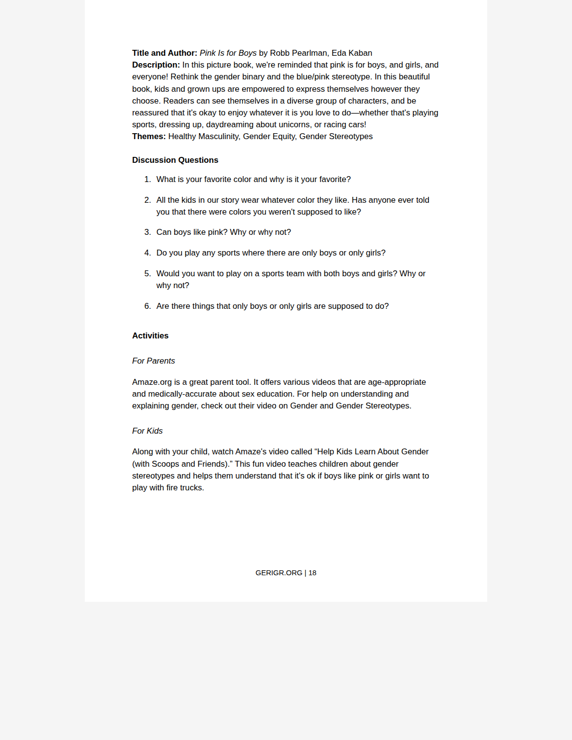Title and Author: Pink Is for Boys by Robb Pearlman, Eda Kaban
Description: In this picture book, we're reminded that pink is for boys, and girls, and everyone! Rethink the gender binary and the blue/pink stereotype. In this beautiful book, kids and grown ups are empowered to express themselves however they choose. Readers can see themselves in a diverse group of characters, and be reassured that it's okay to enjoy whatever it is you love to do—whether that's playing sports, dressing up, daydreaming about unicorns, or racing cars!
Themes: Healthy Masculinity, Gender Equity, Gender Stereotypes
Discussion Questions
What is your favorite color and why is it your favorite?
All the kids in our story wear whatever color they like. Has anyone ever told you that there were colors you weren't supposed to like?
Can boys like pink? Why or why not?
Do you play any sports where there are only boys or only girls?
Would you want to play on a sports team with both boys and girls? Why or why not?
Are there things that only boys or only girls are supposed to do?
Activities
For Parents
Amaze.org is a great parent tool. It offers various videos that are age-appropriate and medically-accurate about sex education. For help on understanding and explaining gender, check out their video on Gender and Gender Stereotypes.
For Kids
Along with your child, watch Amaze's video called “Help Kids Learn About Gender (with Scoops and Friends).” This fun video teaches children about gender stereotypes and helps them understand that it's ok if boys like pink or girls want to play with fire trucks.
GERIGR.ORG | 18